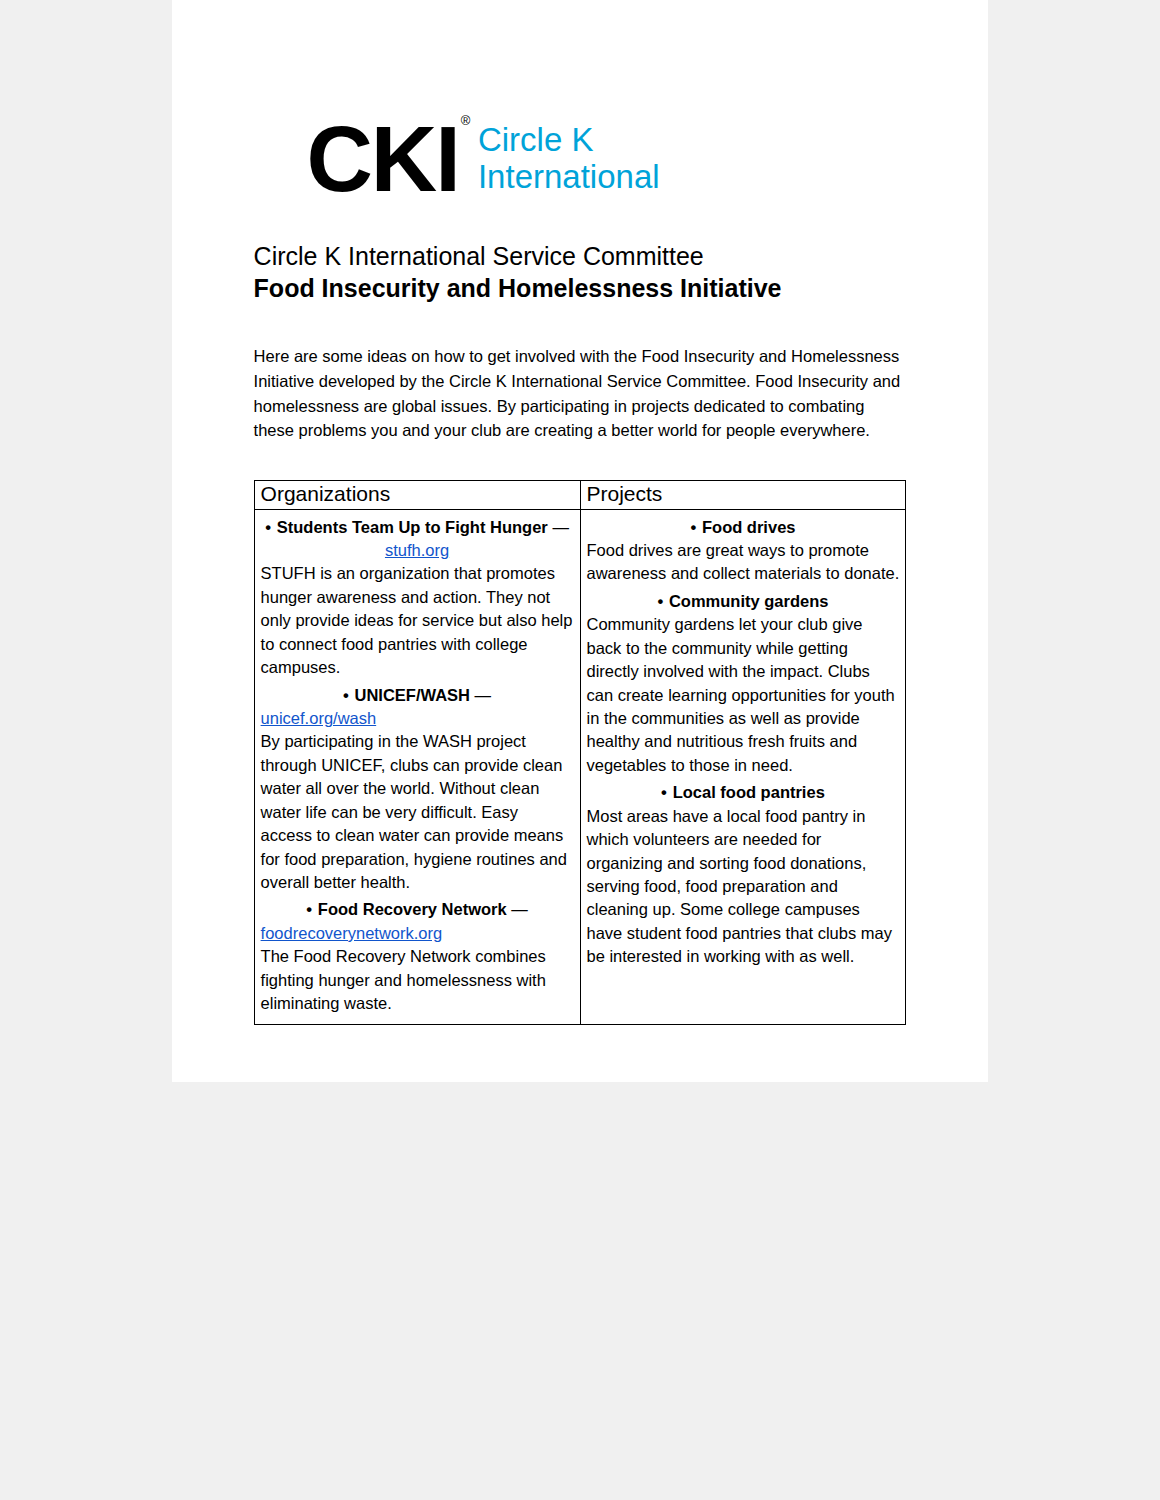CKI® Circle K
International
Circle K International Service Committee Food Insecurity and Homelessness Initiative
Here are some ideas on how to get involved with the Food Insecurity and Homelessness Initiative developed by the Circle K International Service Committee. Food Insecurity and homelessness are global issues. By participating in projects dedicated to combating these problems you and your club are creating a better world for people everywhere.
| Organizations | Projects |
| --- | --- |
| Students Team Up to Fight Hunger — stufh.org STUFH is an organization that promotes hunger awareness and action. They not only provide ideas for service but also help to connect food pantries with college campuses. UNICEF/WASH — unicef.org/wash By participating in the WASH project through UNICEF, clubs can provide clean water all over the world. Without clean water life can be very difficult. Easy access to clean water can provide means for food preparation, hygiene routines and overall better health. Food Recovery Network — foodrecoverynetwork.org The Food Recovery Network combines fighting hunger and homelessness with eliminating waste. | Food drives Food drives are great ways to promote awareness and collect materials to donate. Community gardens Community gardens let your club give back to the community while getting directly involved with the impact. Clubs can create learning opportunities for youth in the communities as well as provide healthy and nutritious fresh fruits and vegetables to those in need. Local food pantries Most areas have a local food pantry in which volunteers are needed for organizing and sorting food donations, serving food, food preparation and cleaning up. Some college campuses have student food pantries that clubs may be interested in working with as well. |